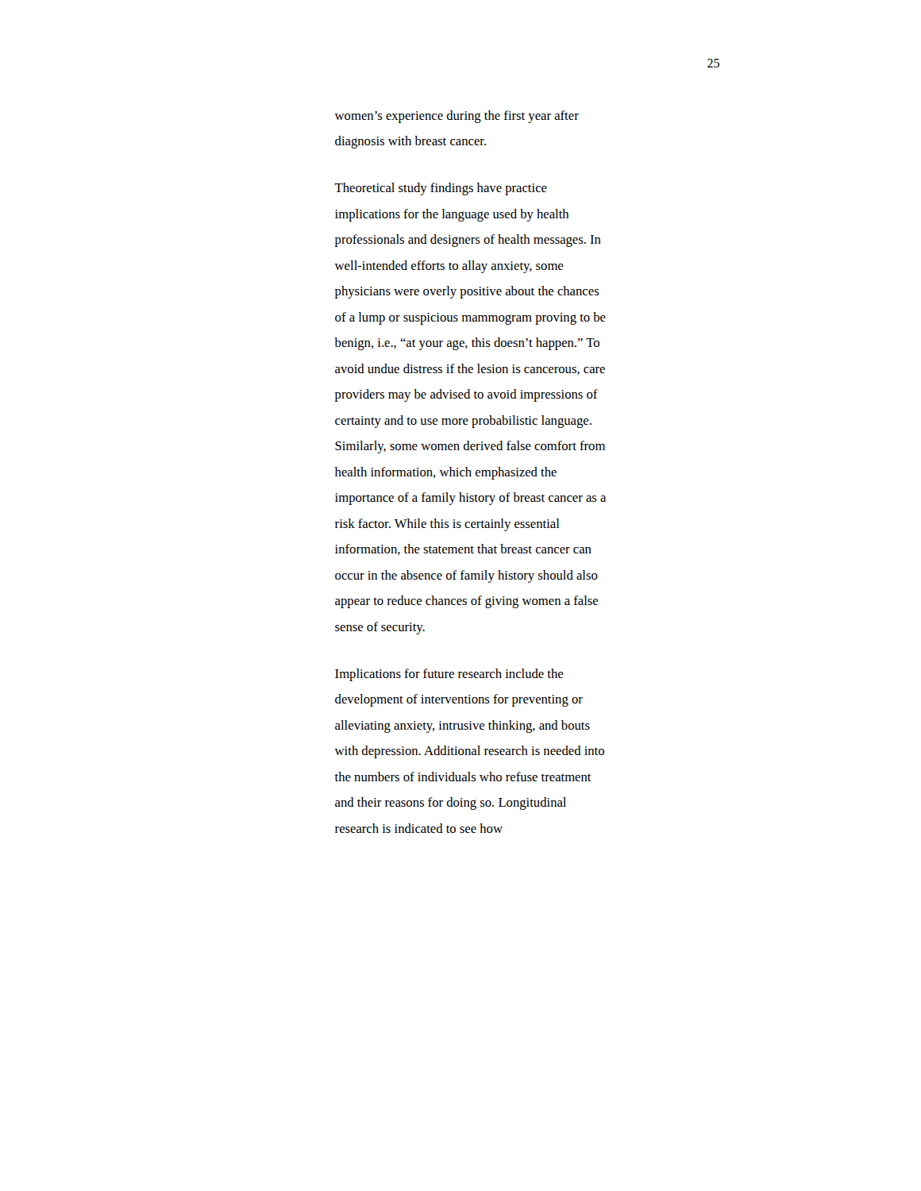25
women’s experience during the first year after diagnosis with breast cancer.
Theoretical study findings have practice implications for the language used by health professionals and designers of health messages. In well-intended efforts to allay anxiety, some physicians were overly positive about the chances of a lump or suspicious mammogram proving to be benign, i.e., “at your age, this doesn’t happen.” To avoid undue distress if the lesion is cancerous, care providers may be advised to avoid impressions of certainty and to use more probabilistic language. Similarly, some women derived false comfort from health information, which emphasized the importance of a family history of breast cancer as a risk factor. While this is certainly essential information, the statement that breast cancer can occur in the absence of family history should also appear to reduce chances of giving women a false sense of security.
Implications for future research include the development of interventions for preventing or alleviating anxiety, intrusive thinking, and bouts with depression. Additional research is needed into the numbers of individuals who refuse treatment and their reasons for doing so. Longitudinal research is indicated to see how